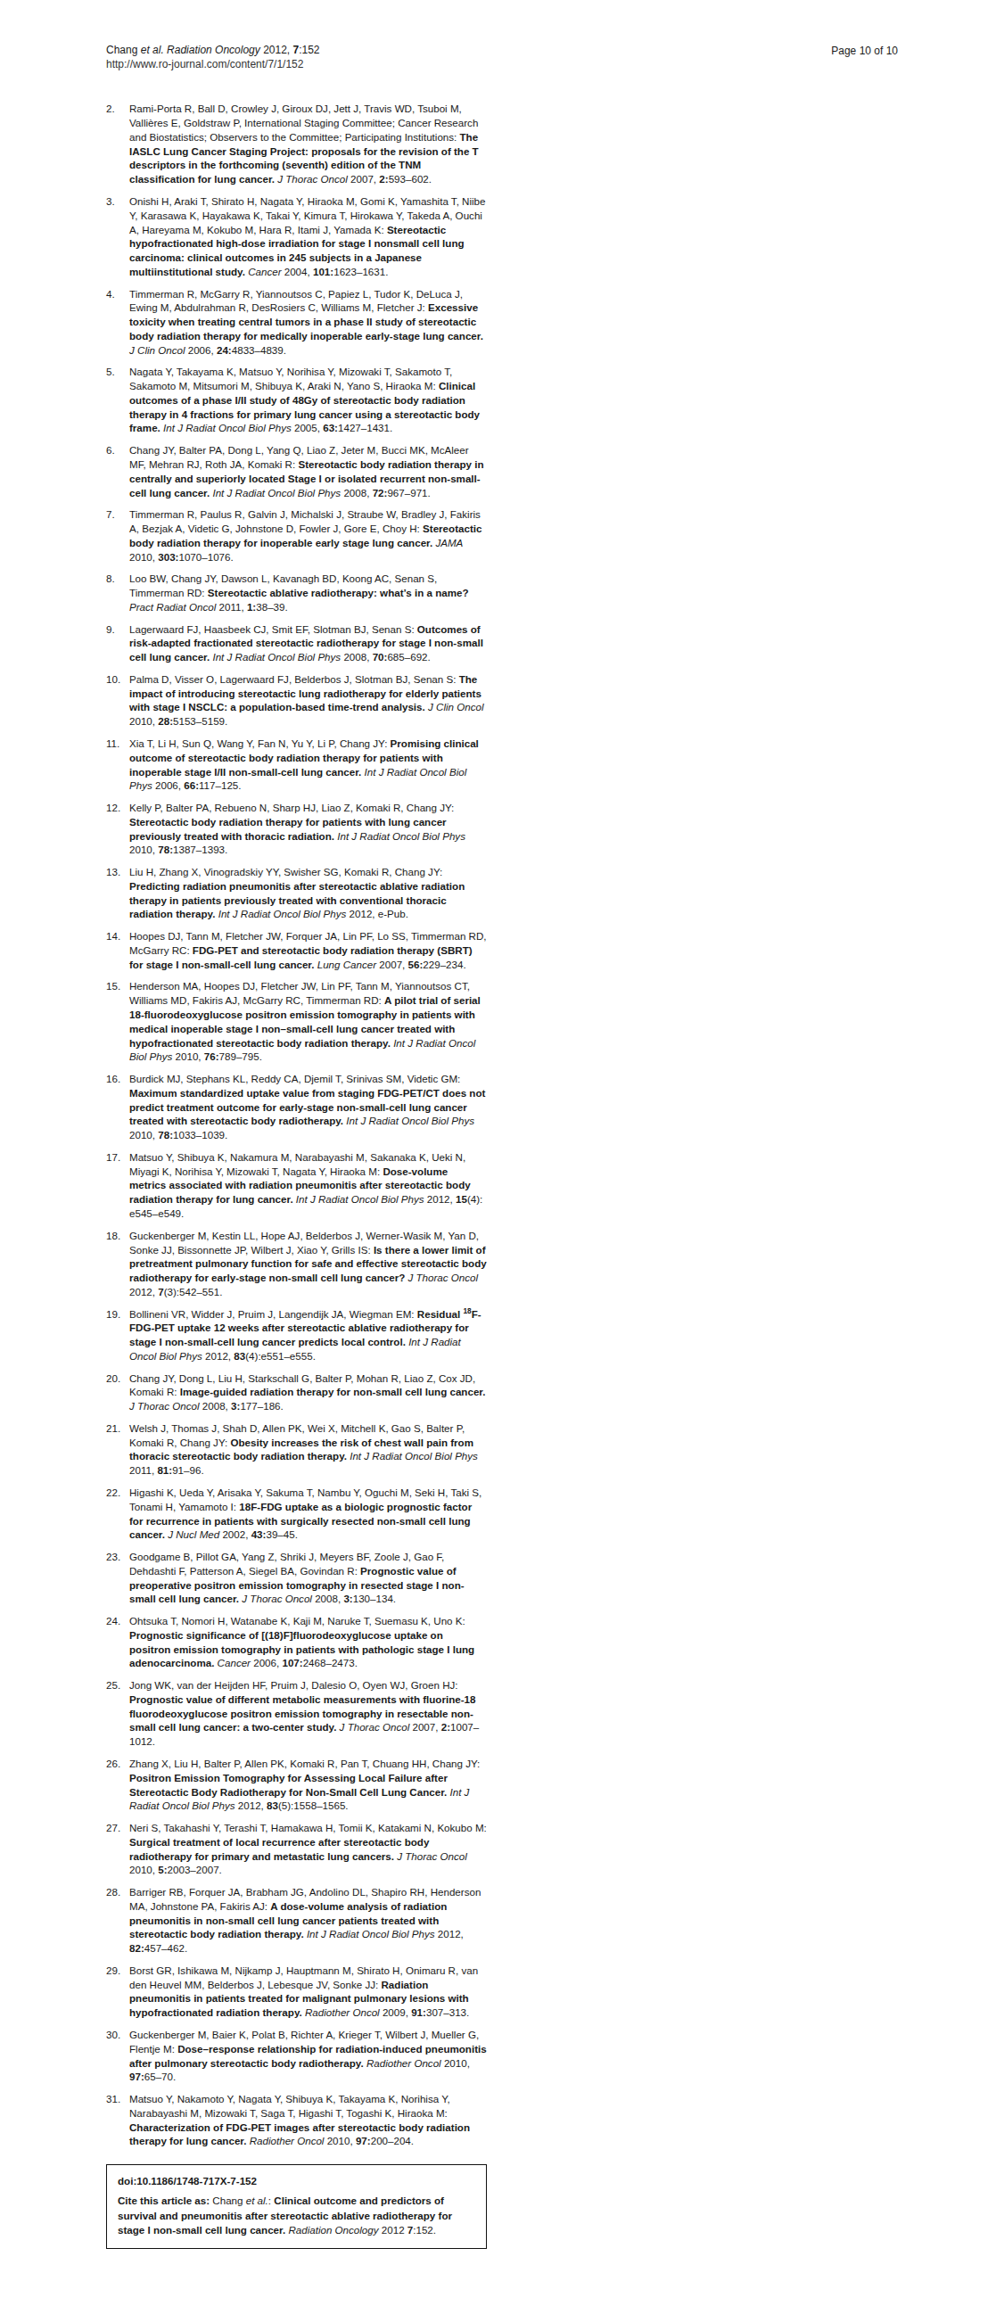Chang et al. Radiation Oncology 2012, 7:152
http://www.ro-journal.com/content/7/1/152
Page 10 of 10
Rami-Porta R, Ball D, Crowley J, Giroux DJ, Jett J, Travis WD, Tsuboi M, Vallières E, Goldstraw P, International Staging Committee; Cancer Research and Biostatistics; Observers to the Committee; Participating Institutions: The IASLC Lung Cancer Staging Project: proposals for the revision of the T descriptors in the forthcoming (seventh) edition of the TNM classification for lung cancer. J Thorac Oncol 2007, 2: 593–602.
Onishi H, Araki T, Shirato H, Nagata Y, Hiraoka M, Gomi K, Yamashita T, Niibe Y, Karasawa K, Hayakawa K, Takai Y, Kimura T, Hirokawa Y, Takeda A, Ouchi A, Hareyama M, Kokubo M, Hara R, Itami J, Yamada K: Stereotactic hypofractionated high-dose irradiation for stage I nonsmall cell lung carcinoma: clinical outcomes in 245 subjects in a Japanese multiinstitutional study. Cancer 2004, 101: 1623–1631.
Timmerman R, McGarry R, Yiannoutsos C, Papiez L, Tudor K, DeLuca J, Ewing M, Abdulrahman R, DesRosiers C, Williams M, Fletcher J: Excessive toxicity when treating central tumors in a phase II study of stereotactic body radiation therapy for medically inoperable early-stage lung cancer. J Clin Oncol 2006, 24: 4833–4839.
Nagata Y, Takayama K, Matsuo Y, Norihisa Y, Mizowaki T, Sakamoto T, Sakamoto M, Mitsumori M, Shibuya K, Araki N, Yano S, Hiraoka M: Clinical outcomes of a phase I/II study of 48Gy of stereotactic body radiation therapy in 4 fractions for primary lung cancer using a stereotactic body frame. Int J Radiat Oncol Biol Phys 2005, 63: 1427–1431.
Chang JY, Balter PA, Dong L, Yang Q, Liao Z, Jeter M, Bucci MK, McAleer MF, Mehran RJ, Roth JA, Komaki R: Stereotactic body radiation therapy in centrally and superiorly located Stage I or isolated recurrent non-small-cell lung cancer. Int J Radiat Oncol Biol Phys 2008, 72: 967–971.
Timmerman R, Paulus R, Galvin J, Michalski J, Straube W, Bradley J, Fakiris A, Bezjak A, Videtic G, Johnstone D, Fowler J, Gore E, Choy H: Stereotactic body radiation therapy for inoperable early stage lung cancer. JAMA 2010, 303: 1070–1076.
Loo BW, Chang JY, Dawson L, Kavanagh BD, Koong AC, Senan S, Timmerman RD: Stereotactic ablative radiotherapy: what’s in a name? Pract Radiat Oncol 2011, 1: 38–39.
Lagerwaard FJ, Haasbeek CJ, Smit EF, Slotman BJ, Senan S: Outcomes of risk-adapted fractionated stereotactic radiotherapy for stage I non-small cell lung cancer. Int J Radiat Oncol Biol Phys 2008, 70: 685–692.
Palma D, Visser O, Lagerwaard FJ, Belderbos J, Slotman BJ, Senan S: The impact of introducing stereotactic lung radiotherapy for elderly patients with stage I NSCLC: a population-based time-trend analysis. J Clin Oncol 2010, 28: 5153–5159.
Xia T, Li H, Sun Q, Wang Y, Fan N, Yu Y, Li P, Chang JY: Promising clinical outcome of stereotactic body radiation therapy for patients with inoperable stage I/II non-small-cell lung cancer. Int J Radiat Oncol Biol Phys 2006, 66: 117–125.
Kelly P, Balter PA, Rebueno N, Sharp HJ, Liao Z, Komaki R, Chang JY: Stereotactic body radiation therapy for patients with lung cancer previously treated with thoracic radiation. Int J Radiat Oncol Biol Phys 2010, 78: 1387–1393.
Liu H, Zhang X, Vinogradskiy YY, Swisher SG, Komaki R, Chang JY: Predicting radiation pneumonitis after stereotactic ablative radiation therapy in patients previously treated with conventional thoracic radiation therapy. Int J Radiat Oncol Biol Phys 2012, e-Pub.
Hoopes DJ, Tann M, Fletcher JW, Forquer JA, Lin PF, Lo SS, Timmerman RD, McGarry RC: FDG-PET and stereotactic body radiation therapy (SBRT) for stage I non-small-cell lung cancer. Lung Cancer 2007, 56: 229–234.
Henderson MA, Hoopes DJ, Fletcher JW, Lin PF, Tann M, Yiannoutsos CT, Williams MD, Fakiris AJ, McGarry RC, Timmerman RD: A pilot trial of serial 18-fluorodeoxyglucose positron emission tomography in patients with medical inoperable stage I non–small-cell lung cancer treated with hypofractionated stereotactic body radiation therapy. Int J Radiat Oncol Biol Phys 2010, 76: 789–795.
Burdick MJ, Stephans KL, Reddy CA, Djemil T, Srinivas SM, Videtic GM: Maximum standardized uptake value from staging FDG-PET/CT does not predict treatment outcome for early-stage non-small-cell lung cancer treated with stereotactic body radiotherapy. Int J Radiat Oncol Biol Phys 2010, 78: 1033–1039.
Matsuo Y, Shibuya K, Nakamura M, Narabayashi M, Sakanaka K, Ueki N, Miyagi K, Norihisa Y, Mizowaki T, Nagata Y, Hiraoka M: Dose-volume metrics associated with radiation pneumonitis after stereotactic body radiation therapy for lung cancer. Int J Radiat Oncol Biol Phys 2012, 15(4): e545–e549.
Guckenberger M, Kestin LL, Hope AJ, Belderbos J, Werner-Wasik M, Yan D, Sonke JJ, Bissonnette JP, Wilbert J, Xiao Y, Grills IS: Is there a lower limit of pretreatment pulmonary function for safe and effective stereotactic body radiotherapy for early-stage non-small cell lung cancer? J Thorac Oncol 2012, 7(3):542–551.
Bollineni VR, Widder J, Pruim J, Langendijk JA, Wiegman EM: Residual 18F-FDG-PET uptake 12 weeks after stereotactic ablative radiotherapy for stage I non-small-cell lung cancer predicts local control. Int J Radiat Oncol Biol Phys 2012, 83(4):e551–e555.
Chang JY, Dong L, Liu H, Starkschall G, Balter P, Mohan R, Liao Z, Cox JD, Komaki R: Image-guided radiation therapy for non-small cell lung cancer. J Thorac Oncol 2008, 3: 177–186.
Welsh J, Thomas J, Shah D, Allen PK, Wei X, Mitchell K, Gao S, Balter P, Komaki R, Chang JY: Obesity increases the risk of chest wall pain from thoracic stereotactic body radiation therapy. Int J Radiat Oncol Biol Phys 2011, 81: 91–96.
Higashi K, Ueda Y, Arisaka Y, Sakuma T, Nambu Y, Oguchi M, Seki H, Taki S, Tonami H, Yamamoto I: 18F-FDG uptake as a biologic prognostic factor for recurrence in patients with surgically resected non-small cell lung cancer. J Nucl Med 2002, 43: 39–45.
Goodgame B, Pillot GA, Yang Z, Shriki J, Meyers BF, Zoole J, Gao F, Dehdashti F, Patterson A, Siegel BA, Govindan R: Prognostic value of preoperative positron emission tomography in resected stage I non-small cell lung cancer. J Thorac Oncol 2008, 3: 130–134.
Ohtsuka T, Nomori H, Watanabe K, Kaji M, Naruke T, Suemasu K, Uno K: Prognostic significance of [(18)F]fluorodeoxyglucose uptake on positron emission tomography in patients with pathologic stage I lung adenocarcinoma. Cancer 2006, 107: 2468–2473.
Jong WK, van der Heijden HF, Pruim J, Dalesio O, Oyen WJ, Groen HJ: Prognostic value of different metabolic measurements with fluorine-18 fluorodeoxyglucose positron emission tomography in resectable non-small cell lung cancer: a two-center study. J Thorac Oncol 2007, 2: 1007–1012.
Zhang X, Liu H, Balter P, Allen PK, Komaki R, Pan T, Chuang HH, Chang JY: Positron Emission Tomography for Assessing Local Failure after Stereotactic Body Radiotherapy for Non-Small Cell Lung Cancer. Int J Radiat Oncol Biol Phys 2012, 83(5):1558–1565.
Neri S, Takahashi Y, Terashi T, Hamakawa H, Tomii K, Katakami N, Kokubo M: Surgical treatment of local recurrence after stereotactic body radiotherapy for primary and metastatic lung cancers. J Thorac Oncol 2010, 5: 2003–2007.
Barriger RB, Forquer JA, Brabham JG, Andolino DL, Shapiro RH, Henderson MA, Johnstone PA, Fakiris AJ: A dose-volume analysis of radiation pneumonitis in non-small cell lung cancer patients treated with stereotactic body radiation therapy. Int J Radiat Oncol Biol Phys 2012, 82: 457–462.
Borst GR, Ishikawa M, Nijkamp J, Hauptmann M, Shirato H, Onimaru R, van den Heuvel MM, Belderbos J, Lebesque JV, Sonke JJ: Radiation pneumonitis in patients treated for malignant pulmonary lesions with hypofractionated radiation therapy. Radiother Oncol 2009, 91: 307–313.
Guckenberger M, Baier K, Polat B, Richter A, Krieger T, Wilbert J, Mueller G, Flentje M: Dose–response relationship for radiation-induced pneumonitis after pulmonary stereotactic body radiotherapy. Radiother Oncol 2010, 97: 65–70.
Matsuo Y, Nakamoto Y, Nagata Y, Shibuya K, Takayama K, Norihisa Y, Narabayashi M, Mizowaki T, Saga T, Higashi T, Togashi K, Hiraoka M: Characterization of FDG-PET images after stereotactic body radiation therapy for lung cancer. Radiother Oncol 2010, 97: 200–204.
doi:10.1186/1748-717X-7-152
Cite this article as: Chang et al.: Clinical outcome and predictors of survival and pneumonitis after stereotactic ablative radiotherapy for stage I non-small cell lung cancer. Radiation Oncology 2012 7:152.